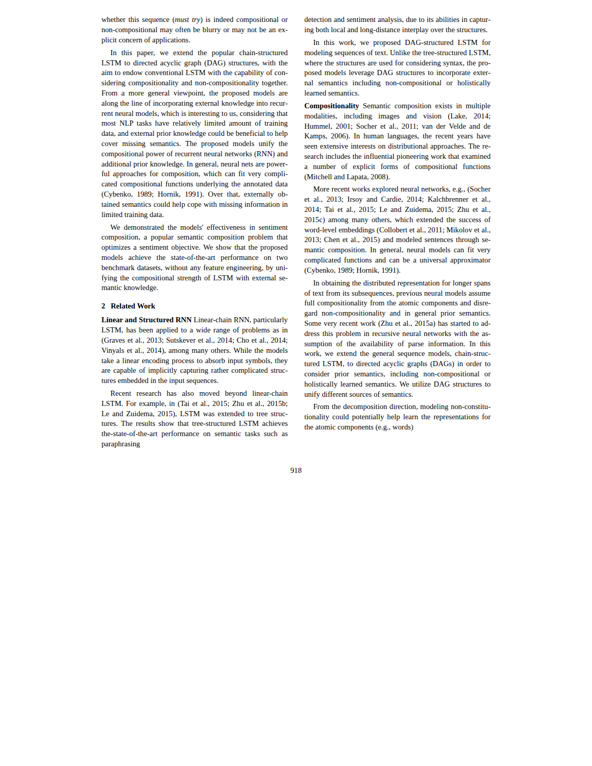whether this sequence (must try) is indeed compositional or non-compositional may often be blurry or may not be an explicit concern of applications.
In this paper, we extend the popular chain-structured LSTM to directed acyclic graph (DAG) structures, with the aim to endow conventional LSTM with the capability of considering compositionality and non-compositionality together. From a more general viewpoint, the proposed models are along the line of incorporating external knowledge into recurrent neural models, which is interesting to us, considering that most NLP tasks have relatively limited amount of training data, and external prior knowledge could be beneficial to help cover missing semantics. The proposed models unify the compositional power of recurrent neural networks (RNN) and additional prior knowledge. In general, neural nets are powerful approaches for composition, which can fit very complicated compositional functions underlying the annotated data (Cybenko, 1989; Hornik, 1991). Over that, externally obtained semantics could help cope with missing information in limited training data.
We demonstrated the models' effectiveness in sentiment composition, a popular semantic composition problem that optimizes a sentiment objective. We show that the proposed models achieve the state-of-the-art performance on two benchmark datasets, without any feature engineering, by unifying the compositional strength of LSTM with external semantic knowledge.
2 Related Work
Linear and Structured RNN Linear-chain RNN, particularly LSTM, has been applied to a wide range of problems as in (Graves et al., 2013; Sutskever et al., 2014; Cho et al., 2014; Vinyals et al., 2014), among many others. While the models take a linear encoding process to absorb input symbols, they are capable of implicitly capturing rather complicated structures embedded in the input sequences.
Recent research has also moved beyond linear-chain LSTM. For example, in (Tai et al., 2015; Zhu et al., 2015b; Le and Zuidema, 2015), LSTM was extended to tree structures. The results show that tree-structured LSTM achieves the-state-of-the-art performance on semantic tasks such as paraphrasing
detection and sentiment analysis, due to its abilities in capturing both local and long-distance interplay over the structures.
In this work, we proposed DAG-structured LSTM for modeling sequences of text. Unlike the tree-structured LSTM, where the structures are used for considering syntax, the proposed models leverage DAG structures to incorporate external semantics including non-compositional or holistically learned semantics.
Compositionality Semantic composition exists in multiple modalities, including images and vision (Lake, 2014; Hummel, 2001; Socher et al., 2011; van der Velde and de Kamps, 2006). In human languages, the recent years have seen extensive interests on distributional approaches. The research includes the influential pioneering work that examined a number of explicit forms of compositional functions (Mitchell and Lapata, 2008).
More recent works explored neural networks, e.g., (Socher et al., 2013; Irsoy and Cardie, 2014; Kalchbrenner et al., 2014; Tai et al., 2015; Le and Zuidema, 2015; Zhu et al., 2015c) among many others, which extended the success of word-level embeddings (Collobert et al., 2011; Mikolov et al., 2013; Chen et al., 2015) and modeled sentences through semantic composition. In general, neural models can fit very complicated functions and can be a universal approximator (Cybenko, 1989; Hornik, 1991).
In obtaining the distributed representation for longer spans of text from its subsequences, previous neural models assume full compositionality from the atomic components and disregard non-compositionality and in general prior semantics. Some very recent work (Zhu et al., 2015a) has started to address this problem in recursive neural networks with the assumption of the availability of parse information. In this work, we extend the general sequence models, chain-structured LSTM, to directed acyclic graphs (DAGs) in order to consider prior semantics, including non-compositional or holistically learned semantics. We utilize DAG structures to unify different sources of semantics.
From the decomposition direction, modeling non-constitutionality could potentially help learn the representations for the atomic components (e.g., words)
918